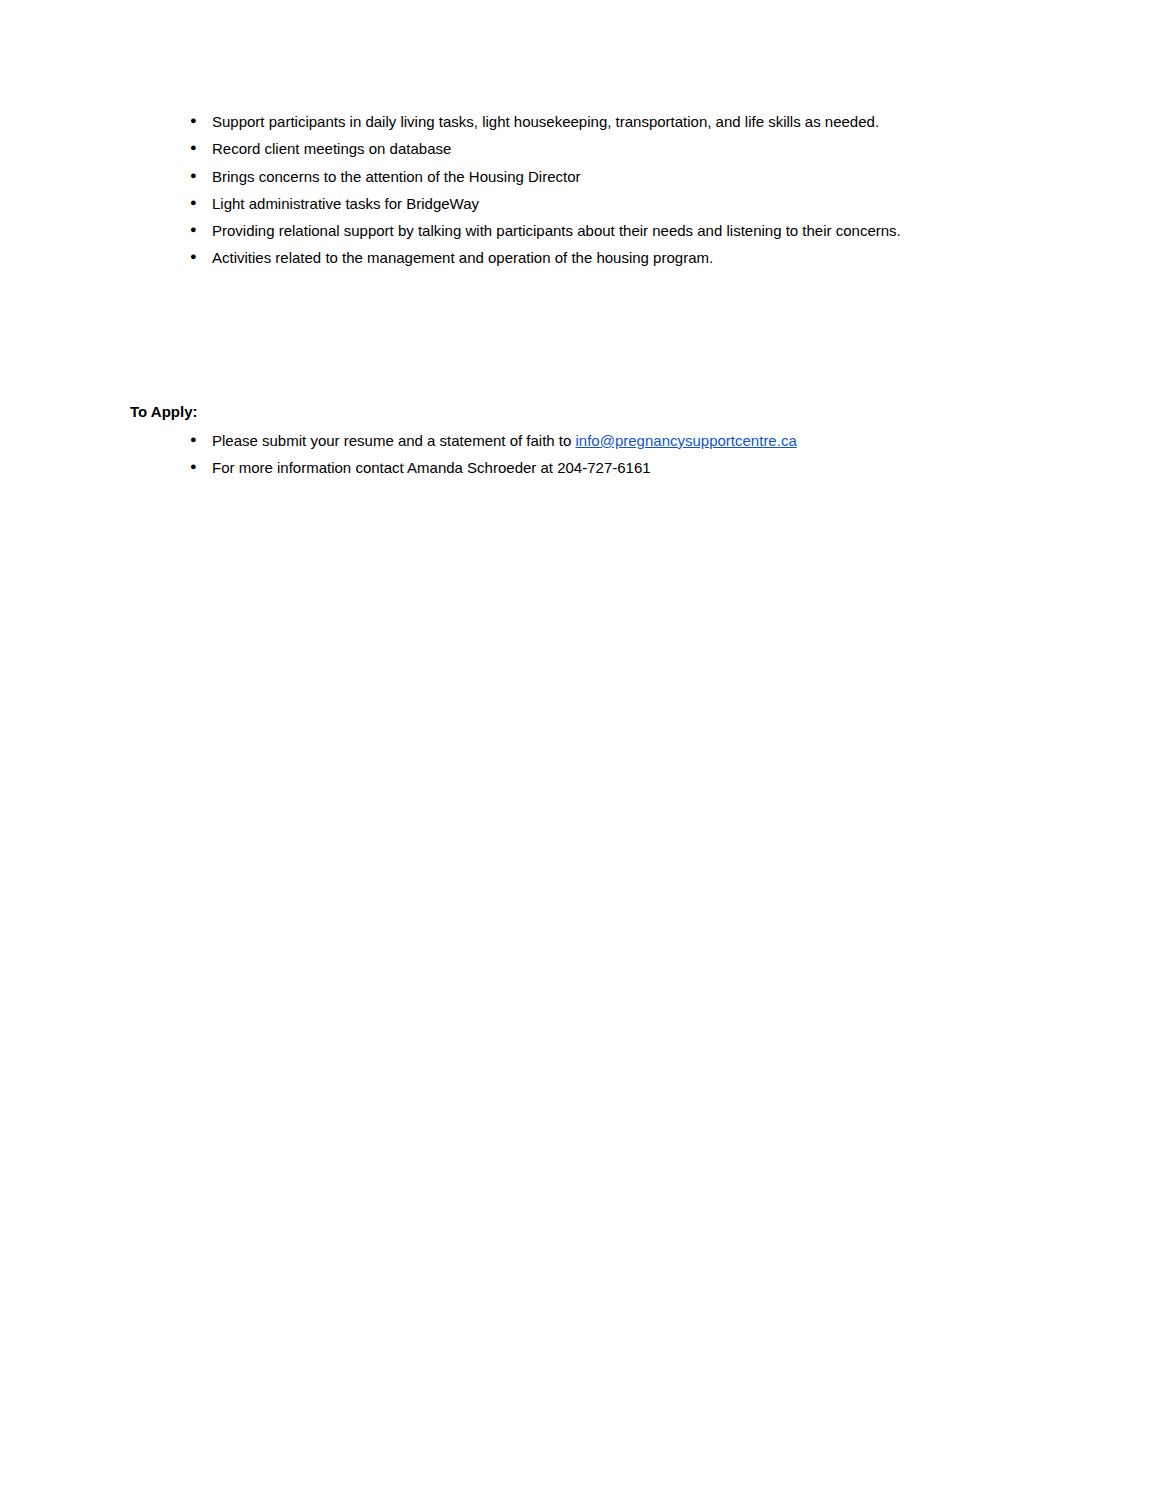Support participants in daily living tasks, light housekeeping, transportation, and life skills as needed.
Record client meetings on database
Brings concerns to the attention of the Housing Director
Light administrative tasks for BridgeWay
Providing relational support by talking with participants about their needs and listening to their concerns.
Activities related to the management and operation of the housing program.
To Apply:
Please submit your resume and a statement of faith to info@pregnancysupportcentre.ca
For more information contact Amanda Schroeder at 204-727-6161